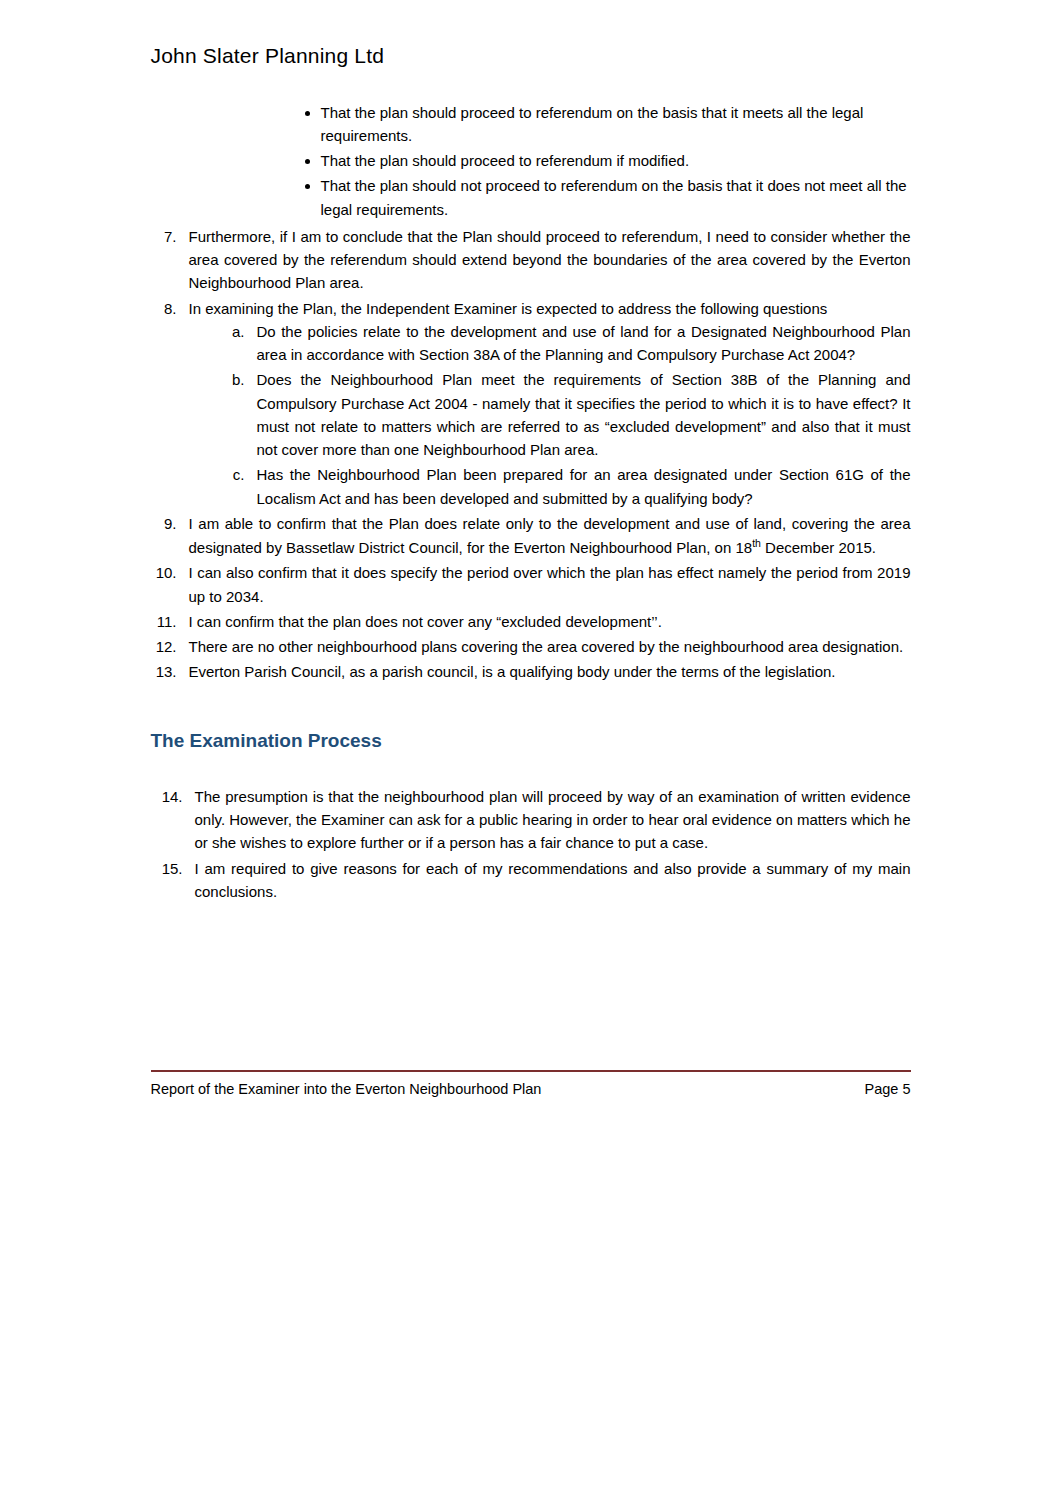John Slater Planning Ltd
That the plan should proceed to referendum on the basis that it meets all the legal requirements.
That the plan should proceed to referendum if modified.
That the plan should not proceed to referendum on the basis that it does not meet all the legal requirements.
Furthermore, if I am to conclude that the Plan should proceed to referendum, I need to consider whether the area covered by the referendum should extend beyond the boundaries of the area covered by the Everton Neighbourhood Plan area.
In examining the Plan, the Independent Examiner is expected to address the following questions
Do the policies relate to the development and use of land for a Designated Neighbourhood Plan area in accordance with Section 38A of the Planning and Compulsory Purchase Act 2004?
Does the Neighbourhood Plan meet the requirements of Section 38B of the Planning and Compulsory Purchase Act 2004 - namely that it specifies the period to which it is to have effect? It must not relate to matters which are referred to as “excluded development” and also that it must not cover more than one Neighbourhood Plan area.
Has the Neighbourhood Plan been prepared for an area designated under Section 61G of the Localism Act and has been developed and submitted by a qualifying body?
I am able to confirm that the Plan does relate only to the development and use of land, covering the area designated by Bassetlaw District Council, for the Everton Neighbourhood Plan, on 18th December 2015.
I can also confirm that it does specify the period over which the plan has effect namely the period from 2019 up to 2034.
I can confirm that the plan does not cover any “excluded development’’.
There are no other neighbourhood plans covering the area covered by the neighbourhood area designation.
Everton Parish Council, as a parish council, is a qualifying body under the terms of the legislation.
The Examination Process
The presumption is that the neighbourhood plan will proceed by way of an examination of written evidence only. However, the Examiner can ask for a public hearing in order to hear oral evidence on matters which he or she wishes to explore further or if a person has a fair chance to put a case.
I am required to give reasons for each of my recommendations and also provide a summary of my main conclusions.
Report of the Examiner into the Everton Neighbourhood Plan Page 5